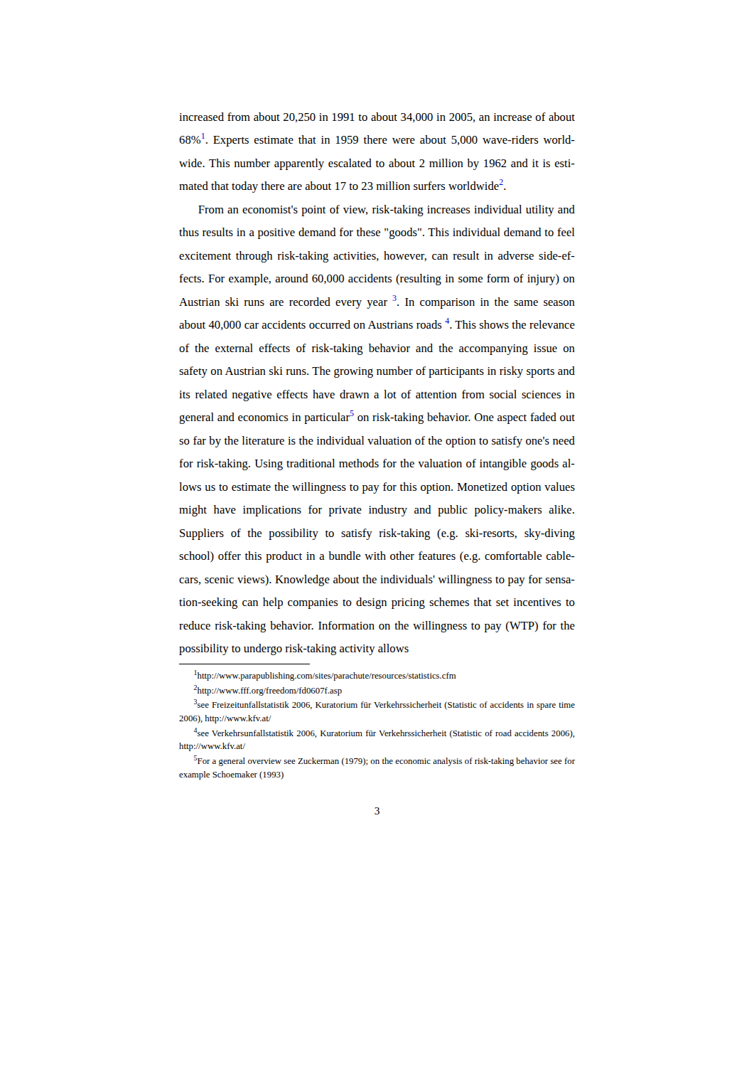increased from about 20,250 in 1991 to about 34,000 in 2005, an increase of about 68%1. Experts estimate that in 1959 there were about 5,000 wave-riders worldwide. This number apparently escalated to about 2 million by 1962 and it is estimated that today there are about 17 to 23 million surfers worldwide2.
From an economist's point of view, risk-taking increases individual utility and thus results in a positive demand for these "goods". This individual demand to feel excitement through risk-taking activities, however, can result in adverse side-effects. For example, around 60,000 accidents (resulting in some form of injury) on Austrian ski runs are recorded every year 3. In comparison in the same season about 40,000 car accidents occurred on Austrians roads 4. This shows the relevance of the external effects of risk-taking behavior and the accompanying issue on safety on Austrian ski runs. The growing number of participants in risky sports and its related negative effects have drawn a lot of attention from social sciences in general and economics in particular5 on risk-taking behavior. One aspect faded out so far by the literature is the individual valuation of the option to satisfy one's need for risk-taking. Using traditional methods for the valuation of intangible goods allows us to estimate the willingness to pay for this option. Monetized option values might have implications for private industry and public policy-makers alike. Suppliers of the possibility to satisfy risk-taking (e.g. ski-resorts, sky-diving school) offer this product in a bundle with other features (e.g. comfortable cable-cars, scenic views). Knowledge about the individuals' willingness to pay for sensation-seeking can help companies to design pricing schemes that set incentives to reduce risk-taking behavior. Information on the willingness to pay (WTP) for the possibility to undergo risk-taking activity allows
1http://www.parapublishing.com/sites/parachute/resources/statistics.cfm
2http://www.fff.org/freedom/fd0607f.asp
3see Freizeitunfallstatistik 2006, Kuratorium für Verkehrssicherheit (Statistic of accidents in spare time 2006), http://www.kfv.at/
4see Verkehrsunfallstatistik 2006, Kuratorium für Verkehrssicherheit (Statistic of road accidents 2006), http://www.kfv.at/
5For a general overview see Zuckerman (1979); on the economic analysis of risk-taking behavior see for example Schoemaker (1993)
3